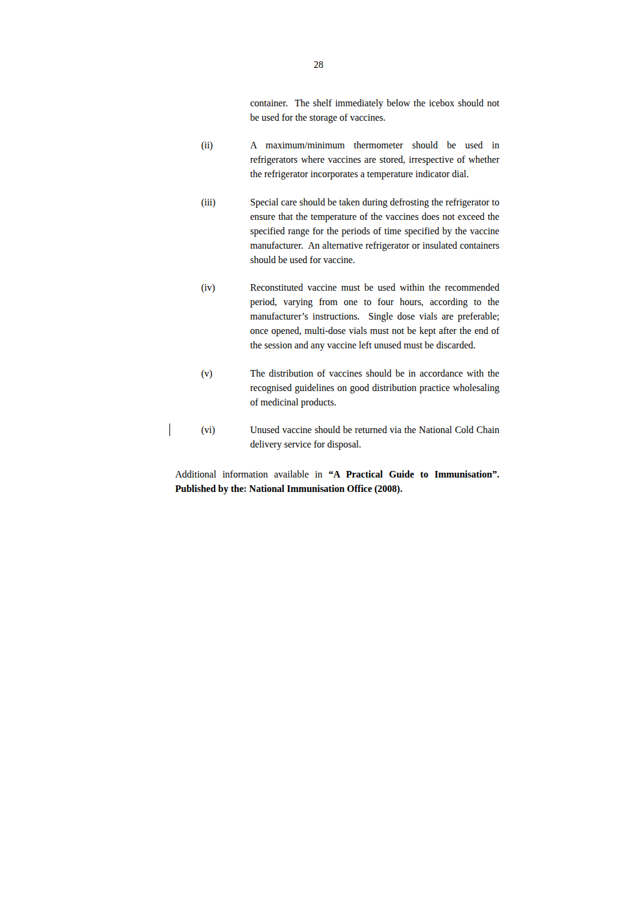28
container. The shelf immediately below the icebox should not be used for the storage of vaccines.
(ii)
A maximum/minimum thermometer should be used in refrigerators where vaccines are stored, irrespective of whether the refrigerator incorporates a temperature indicator dial.
(iii)
Special care should be taken during defrosting the refrigerator to ensure that the temperature of the vaccines does not exceed the specified range for the periods of time specified by the vaccine manufacturer. An alternative refrigerator or insulated containers should be used for vaccine.
(iv)
Reconstituted vaccine must be used within the recommended period, varying from one to four hours, according to the manufacturer’s instructions. Single dose vials are preferable; once opened, multi-dose vials must not be kept after the end of the session and any vaccine left unused must be discarded.
(v)
The distribution of vaccines should be in accordance with the recognised guidelines on good distribution practice wholesaling of medicinal products.
(vi)
Unused vaccine should be returned via the National Cold Chain delivery service for disposal.
Additional information available in “A Practical Guide to Immunisation”. Published by the: National Immunisation Office (2008).